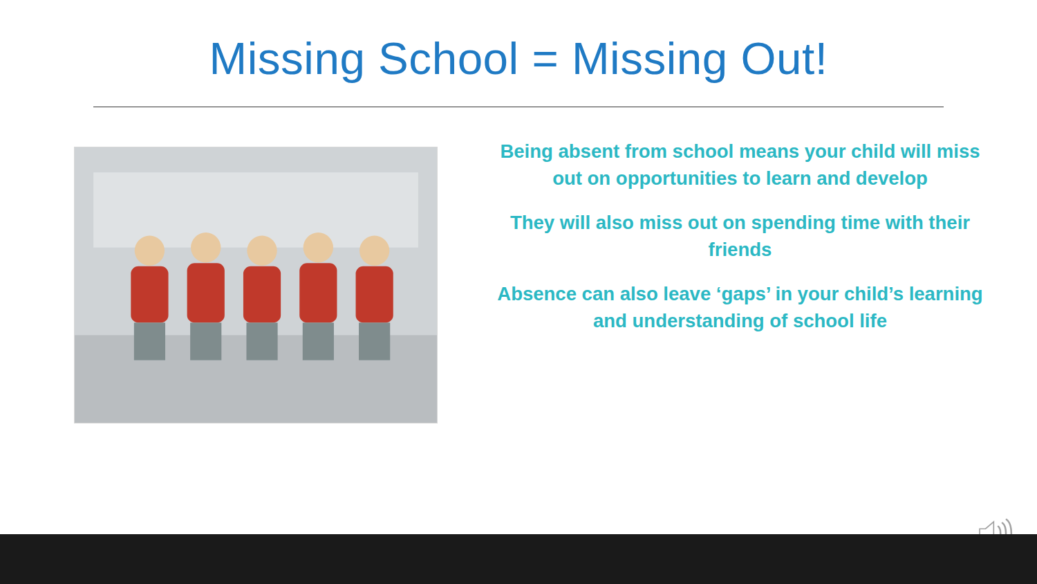Missing School = Missing Out!
Being absent from school means your child will miss out on opportunities to learn and develop
They will also miss out on spending time with their friends
Absence can also leave ‘gaps’ in your child’s learning and understanding of school life